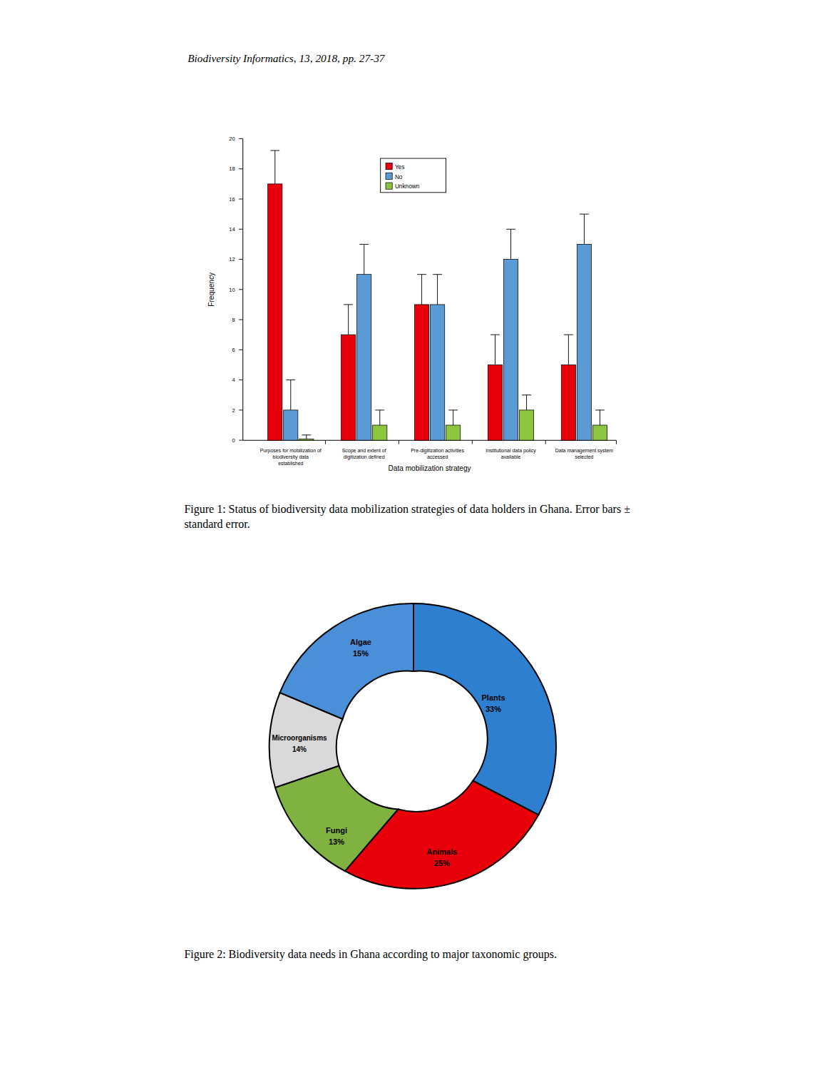Biodiversity Informatics, 13, 2018, pp. 27-37
0 2 4 6 8 10 12 14 16 18 20 Frequency Purposes for mobilization of biodiversity data established Scope and extent of digitization defined Pre-digitization activities accessed Institutional data policy available Data management system selected Data mobilization strategy Yes No Unknown
Figure 1: Status of biodiversity data mobilization strategies of data holders in Ghana. Error bars ± standard error.
Plants 33% Animals 25% Fungi 13% Microorganisms 14% Algae 15%
Figure 2: Biodiversity data needs in Ghana according to major taxonomic groups.